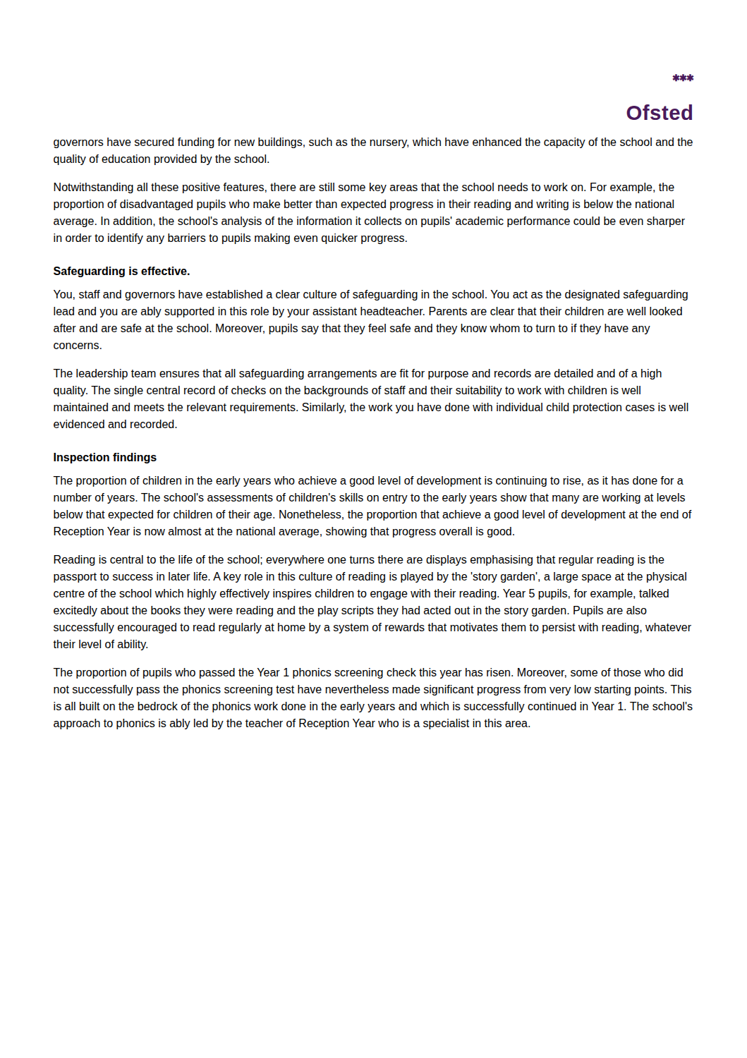✱✱✱
Ofsted
governors have secured funding for new buildings, such as the nursery, which have enhanced the capacity of the school and the quality of education provided by the school.
Notwithstanding all these positive features, there are still some key areas that the school needs to work on. For example, the proportion of disadvantaged pupils who make better than expected progress in their reading and writing is below the national average. In addition, the school's analysis of the information it collects on pupils' academic performance could be even sharper in order to identify any barriers to pupils making even quicker progress.
Safeguarding is effective.
You, staff and governors have established a clear culture of safeguarding in the school. You act as the designated safeguarding lead and you are ably supported in this role by your assistant headteacher. Parents are clear that their children are well looked after and are safe at the school. Moreover, pupils say that they feel safe and they know whom to turn to if they have any concerns.
The leadership team ensures that all safeguarding arrangements are fit for purpose and records are detailed and of a high quality. The single central record of checks on the backgrounds of staff and their suitability to work with children is well maintained and meets the relevant requirements. Similarly, the work you have done with individual child protection cases is well evidenced and recorded.
Inspection findings
The proportion of children in the early years who achieve a good level of development is continuing to rise, as it has done for a number of years. The school's assessments of children's skills on entry to the early years show that many are working at levels below that expected for children of their age. Nonetheless, the proportion that achieve a good level of development at the end of Reception Year is now almost at the national average, showing that progress overall is good.
Reading is central to the life of the school; everywhere one turns there are displays emphasising that regular reading is the passport to success in later life. A key role in this culture of reading is played by the 'story garden', a large space at the physical centre of the school which highly effectively inspires children to engage with their reading. Year 5 pupils, for example, talked excitedly about the books they were reading and the play scripts they had acted out in the story garden. Pupils are also successfully encouraged to read regularly at home by a system of rewards that motivates them to persist with reading, whatever their level of ability.
The proportion of pupils who passed the Year 1 phonics screening check this year has risen. Moreover, some of those who did not successfully pass the phonics screening test have nevertheless made significant progress from very low starting points. This is all built on the bedrock of the phonics work done in the early years and which is successfully continued in Year 1. The school's approach to phonics is ably led by the teacher of Reception Year who is a specialist in this area.